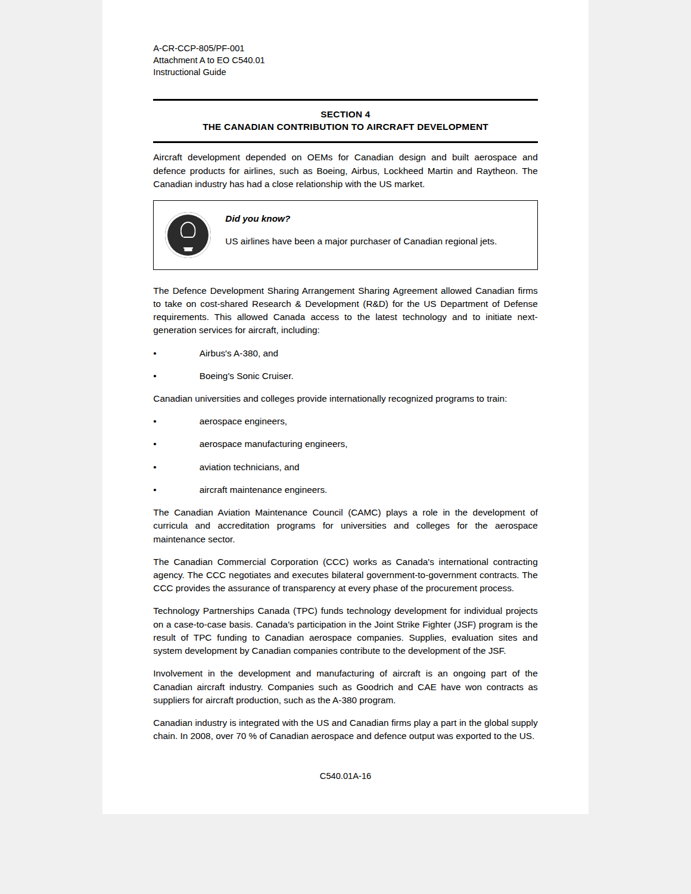A-CR-CCP-805/PF-001
Attachment A to EO C540.01
Instructional Guide
SECTION 4
THE CANADIAN CONTRIBUTION TO AIRCRAFT DEVELOPMENT
Aircraft development depended on OEMs for Canadian design and built aerospace and defence products for airlines, such as Boeing, Airbus, Lockheed Martin and Raytheon. The Canadian industry has had a close relationship with the US market.
Did you know?
US airlines have been a major purchaser of Canadian regional jets.
The Defence Development Sharing Arrangement Sharing Agreement allowed Canadian firms to take on cost-shared Research & Development (R&D) for the US Department of Defense requirements. This allowed Canada access to the latest technology and to initiate next-generation services for aircraft, including:
Airbus's A-380, and
Boeing's Sonic Cruiser.
Canadian universities and colleges provide internationally recognized programs to train:
aerospace engineers,
aerospace manufacturing engineers,
aviation technicians, and
aircraft maintenance engineers.
The Canadian Aviation Maintenance Council (CAMC) plays a role in the development of curricula and accreditation programs for universities and colleges for the aerospace maintenance sector.
The Canadian Commercial Corporation (CCC) works as Canada's international contracting agency. The CCC negotiates and executes bilateral government-to-government contracts. The CCC provides the assurance of transparency at every phase of the procurement process.
Technology Partnerships Canada (TPC) funds technology development for individual projects on a case-to-case basis. Canada's participation in the Joint Strike Fighter (JSF) program is the result of TPC funding to Canadian aerospace companies. Supplies, evaluation sites and system development by Canadian companies contribute to the development of the JSF.
Involvement in the development and manufacturing of aircraft is an ongoing part of the Canadian aircraft industry. Companies such as Goodrich and CAE have won contracts as suppliers for aircraft production, such as the A-380 program.
Canadian industry is integrated with the US and Canadian firms play a part in the global supply chain. In 2008, over 70 % of Canadian aerospace and defence output was exported to the US.
C540.01A-16